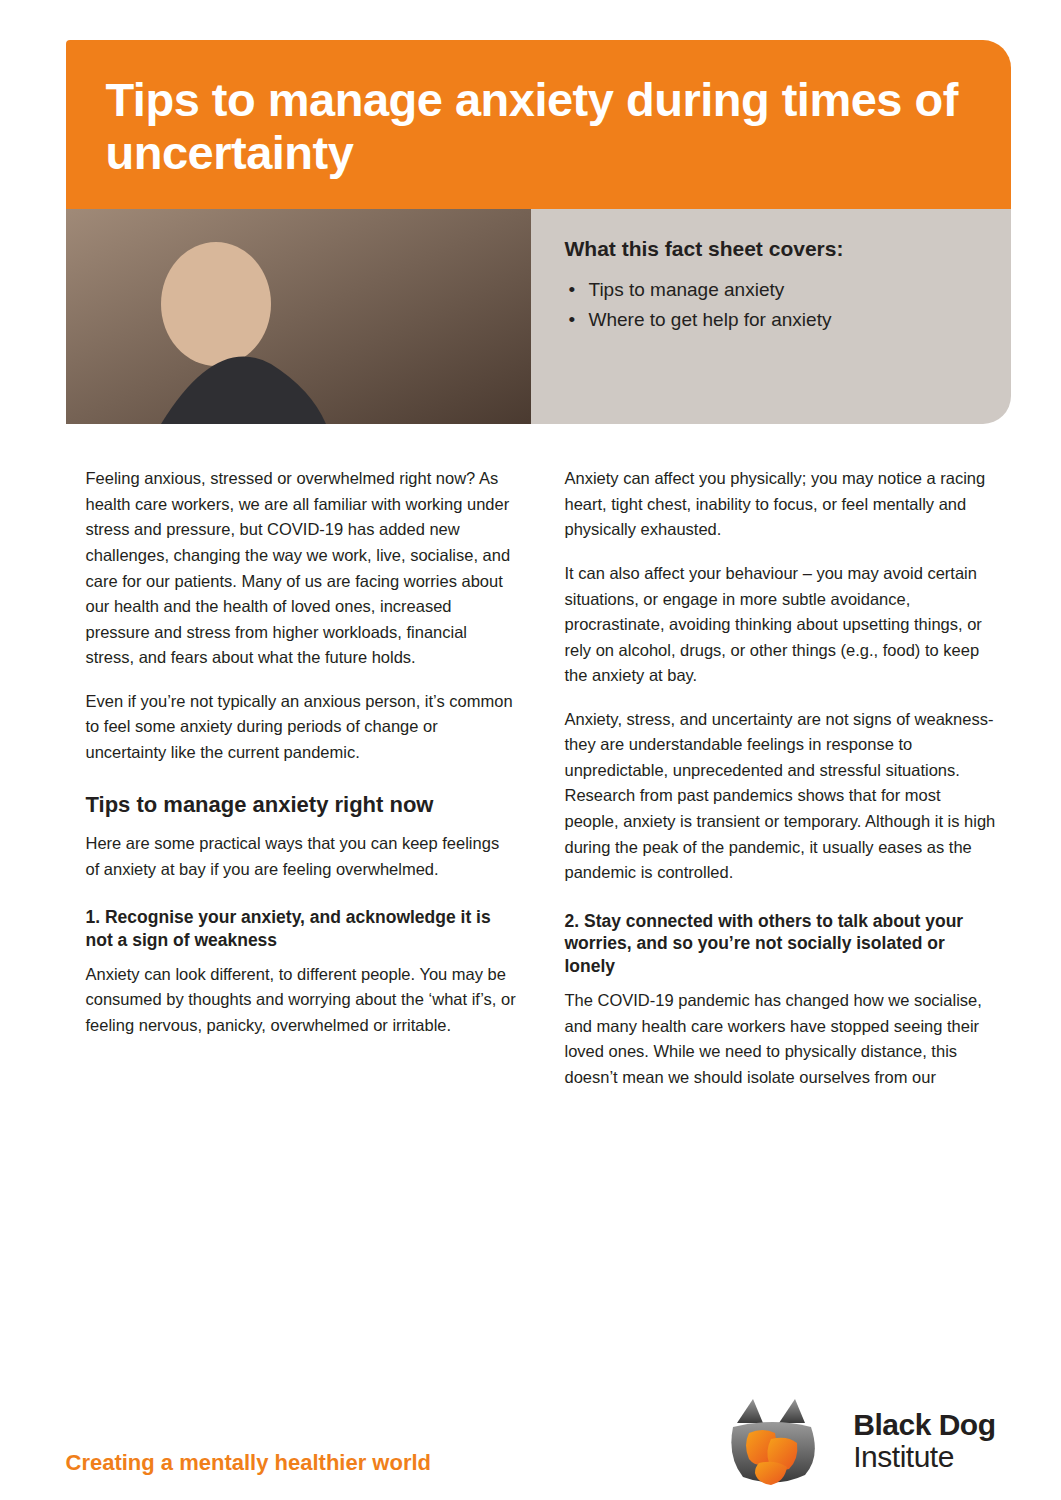Tips to manage anxiety during times of uncertainty
What this fact sheet covers:
Tips to manage anxiety
Where to get help for anxiety
Feeling anxious, stressed or overwhelmed right now? As health care workers, we are all familiar with working under stress and pressure, but COVID-19 has added new challenges, changing the way we work, live, socialise, and care for our patients. Many of us are facing worries about our health and the health of loved ones, increased pressure and stress from higher workloads, financial stress, and fears about what the future holds.
Even if you’re not typically an anxious person, it’s common to feel some anxiety during periods of change or uncertainty like the current pandemic.
Tips to manage anxiety right now
Here are some practical ways that you can keep feelings of anxiety at bay if you are feeling overwhelmed.
1. Recognise your anxiety, and acknowledge it is not a sign of weakness
Anxiety can look different, to different people. You may be consumed by thoughts and worrying about the ‘what if’s, or feeling nervous, panicky, overwhelmed or irritable.
Anxiety can affect you physically; you may notice a racing heart, tight chest, inability to focus, or feel mentally and physically exhausted.
It can also affect your behaviour – you may avoid certain situations, or engage in more subtle avoidance, procrastinate, avoiding thinking about upsetting things, or rely on alcohol, drugs, or other things (e.g., food) to keep the anxiety at bay.
Anxiety, stress, and uncertainty are not signs of weakness- they are understandable feelings in response to unpredictable, unprecedented and stressful situations. Research from past pandemics shows that for most people, anxiety is transient or temporary. Although it is high during the peak of the pandemic, it usually eases as the pandemic is controlled.
2. Stay connected with others to talk about your worries, and so you’re not socially isolated or lonely
The COVID-19 pandemic has changed how we socialise, and many health care workers have stopped seeing their loved ones. While we need to physically distance, this doesn’t mean we should isolate ourselves from our
Creating a mentally healthier world
Black Dog Institute